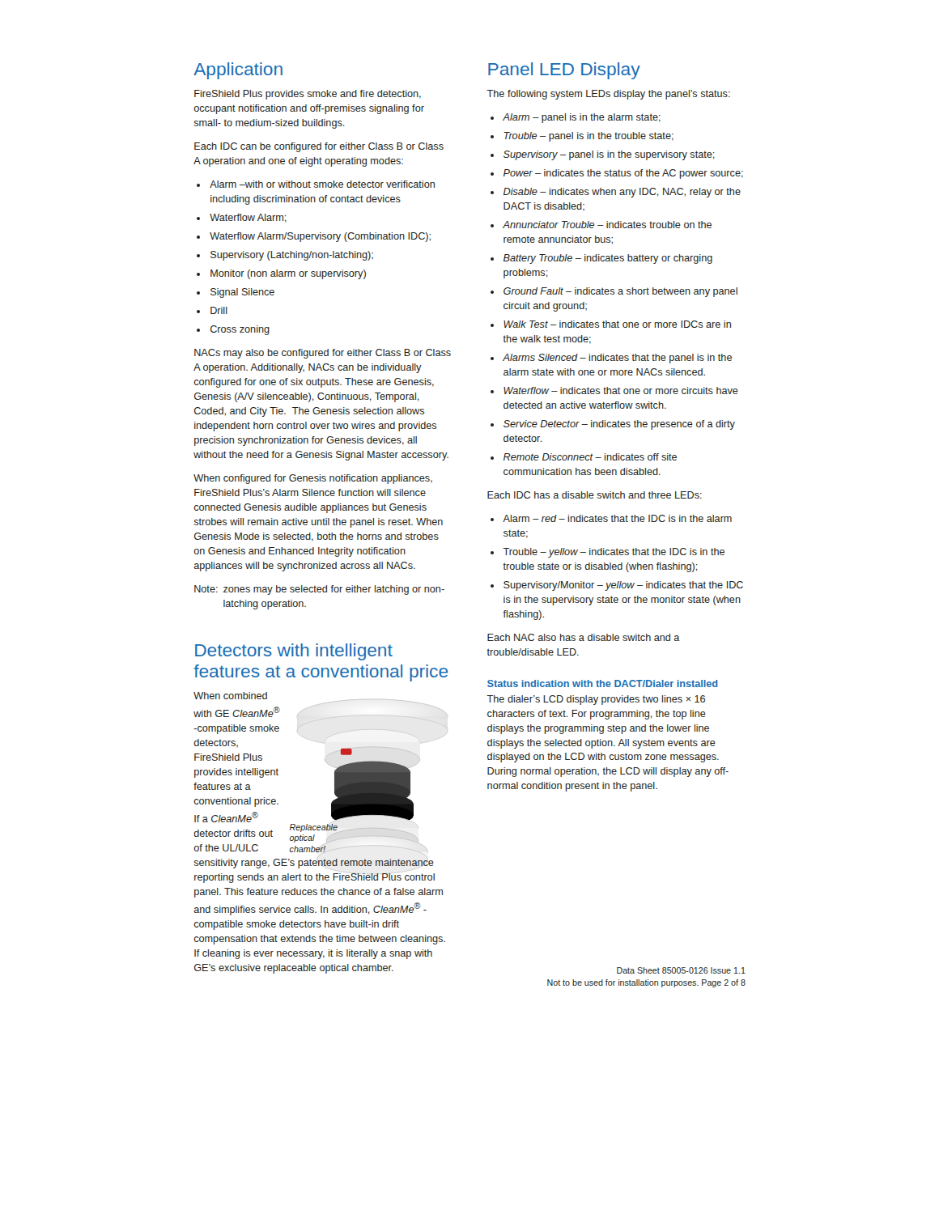Application
FireShield Plus provides smoke and fire detection, occupant notification and off-premises signaling for small- to medium-sized buildings.
Each IDC can be configured for either Class B or Class A operation and one of eight operating modes:
Alarm –with or without smoke detector verification including discrimination of contact devices
Waterflow Alarm;
Waterflow Alarm/Supervisory (Combination IDC);
Supervisory (Latching/non-latching);
Monitor (non alarm or supervisory)
Signal Silence
Drill
Cross zoning
NACs may also be configured for either Class B or Class A operation. Additionally, NACs can be individually configured for one of six outputs. These are Genesis, Genesis (A/V silenceable), Continuous, Temporal, Coded, and City Tie. The Genesis selection allows independent horn control over two wires and provides precision synchronization for Genesis devices, all without the need for a Genesis Signal Master accessory.
When configured for Genesis notification appliances, FireShield Plus’s Alarm Silence function will silence connected Genesis audible appliances but Genesis strobes will remain active until the panel is reset. When Genesis Mode is selected, both the horns and strobes on Genesis and Enhanced Integrity notification appliances will be synchronized across all NACs.
Note: zones may be selected for either latching or non-latching operation.
Detectors with intelligent features at a conventional price
Replaceable optical chamber!
When combined with GE CleanMe® -compatible smoke detectors, FireShield Plus provides intelligent features at a conventional price. If a CleanMe® detector drifts out of the UL/ULC sensitivity range, GE’s patented remote maintenance reporting sends an alert to the FireShield Plus control panel. This feature reduces the chance of a false alarm and simplifies service calls. In addition, CleanMe® -compatible smoke detectors have built-in drift compensation that extends the time between cleanings. If cleaning is ever necessary, it is literally a snap with GE’s exclusive replaceable optical chamber.
Panel LED Display
The following system LEDs display the panel’s status:
Alarm – panel is in the alarm state;
Trouble – panel is in the trouble state;
Supervisory – panel is in the supervisory state;
Power – indicates the status of the AC power source;
Disable – indicates when any IDC, NAC, relay or the DACT is disabled;
Annunciator Trouble – indicates trouble on the remote annunciator bus;
Battery Trouble – indicates battery or charging problems;
Ground Fault – indicates a short between any panel circuit and ground;
Walk Test – indicates that one or more IDCs are in the walk test mode;
Alarms Silenced – indicates that the panel is in the alarm state with one or more NACs silenced.
Waterflow – indicates that one or more circuits have detected an active waterflow switch.
Service Detector – indicates the presence of a dirty detector.
Remote Disconnect – indicates off site communication has been disabled.
Each IDC has a disable switch and three LEDs:
Alarm – red – indicates that the IDC is in the alarm state;
Trouble – yellow – indicates that the IDC is in the trouble state or is disabled (when flashing);
Supervisory/Monitor – yellow – indicates that the IDC is in the supervisory state or the monitor state (when flashing).
Each NAC also has a disable switch and a trouble/disable LED.
Status indication with the DACT/Dialer installed
The dialer’s LCD display provides two lines × 16 characters of text. For programming, the top line displays the programming step and the lower line displays the selected option. All system events are displayed on the LCD with custom zone messages. During normal operation, the LCD will display any off-normal condition present in the panel.
Data Sheet 85005-0126 Issue 1.1
Not to be used for installation purposes. Page 2 of 8